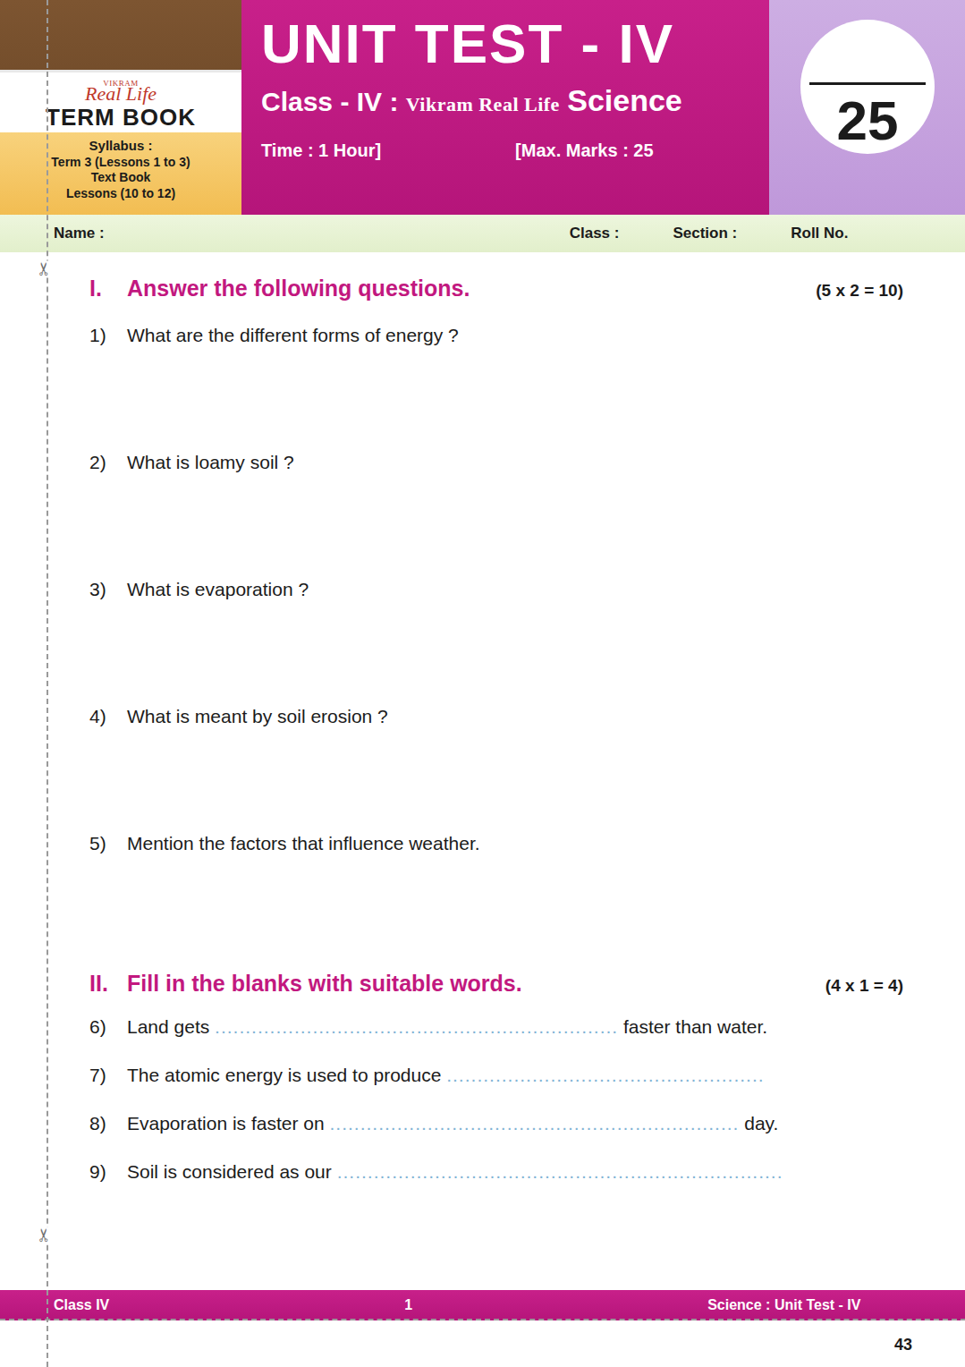VIKRAM
Real Life
TERM BOOK
Syllabus :
Term 3 (Lessons 1 to 3)
Text Book
Lessons (10 to 12)
UNIT TEST - IV
Class - IV : Vikram Real Life Science
Time : 1 Hour] [Max. Marks : 25
25
Name : Class : Section : Roll No.
I. Answer the following questions. (5 x 2 = 10)
1) What are the different forms of energy ?
2) What is loamy soil ?
3) What is evaporation ?
4) What is meant by soil erosion ?
5) Mention the factors that influence weather.
II. Fill in the blanks with suitable words. (4 x 1 = 4)
6) Land gets .................................................................. faster than water.
7) The atomic energy is used to produce ....................................................
8) Evaporation is faster on ................................................................... day.
9) Soil is considered as our .........................................................................
Class IV 1 Science : Unit Test - IV
43
✂
✂